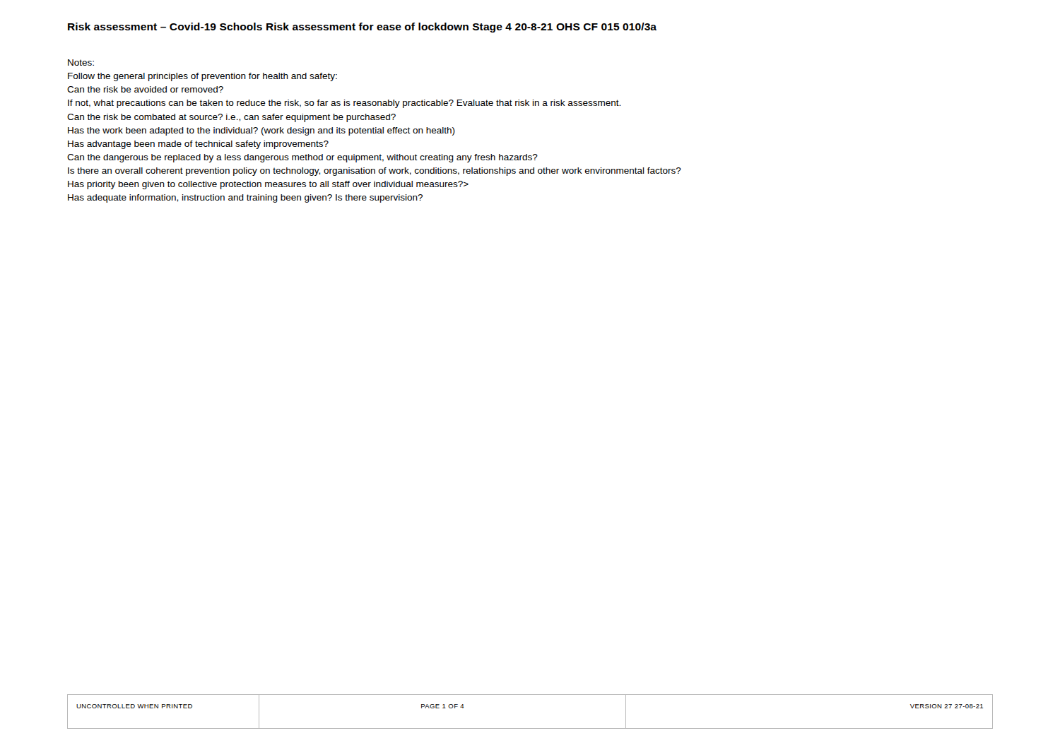Risk assessment – Covid-19 Schools Risk assessment for ease of lockdown Stage 4 20-8-21 OHS CF 015 010/3a
Notes:
Follow the general principles of prevention for health and safety:
Can the risk be avoided or removed?
If not, what precautions can be taken to reduce the risk, so far as is reasonably practicable? Evaluate that risk in a risk assessment.
Can the risk be combated at source? i.e., can safer equipment be purchased?
Has the work been adapted to the individual? (work design and its potential effect on health)
Has advantage been made of technical safety improvements?
Can the dangerous be replaced by a less dangerous method or equipment, without creating any fresh hazards?
Is there an overall coherent prevention policy on technology, organisation of work, conditions, relationships and other work environmental factors?
Has priority been given to collective protection measures to all staff over individual measures?>
Has adequate information, instruction and training been given? Is there supervision?
| UNCONTROLLED WHEN PRINTED | PAGE 1 OF 4 | VERSION 27 27-08-21 |